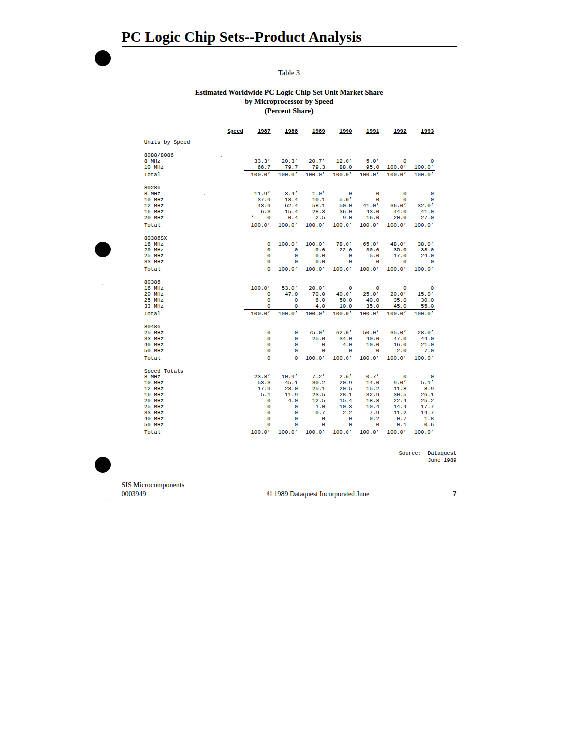.
.
PC Logic Chip Sets--Product Analysis
Table 3
Estimated Worldwide PC Logic Chip Set Unit Market Share
by Microprocessor by Speed
(Percent Share)
| Speed | 1987 | 1988 | 1989 | 1990 | 1991 | 1992 | 1993 |
| --- | --- | --- | --- | --- | --- | --- | --- |
| Units by Speed | | | | | | | |
| 8088/8086 . | | | | | | | |
| 8 MHz | 33.3’ | 20.3’ | 20.7’ | 12.0’ | 5.0’ | 0 | 0 |
| 10 MHz | 66.7 | 79.7 | 79.3 | 88.0 | 95.0 | 100.0’ | 100.0’ |
| Total | 100.0’ | 100.0’ | 100.0’ | 100.0’ | 100.0’ | 100.0’ | 100.0’ |
| 80286 | | | | | | | |
| 8 MHz . | 11.9’ | 3.4’ | 1.0’ | 0 | 0 | 0 | 0 |
| 10 MHz | 37.9 | 18.4 | 10.1 | 5.0’ | 0 | 0 | 0 |
| 12 MHz | 43.9 | 62.4 | 58.1 | 50.0 | 41.0’ | 36.0’ | 32.0’ |
| 16 MHz | 6.3 | 15.4 | 28.3 | 36.0 | 43.0 | 44.0 | 41.0 |
| 20 MHz | ‘ 0 | 0.4 | 2.5 | 9.0 | 16.0 | 20.0 | 27.0 |
| Total | 100.0’ | 100.0’ | 100.0’ | 100.0’ | 100.0’ | 100.0’ | 100.0’ |
| 80386SX | | | | | | | |
| 16 MHz | 0 | 100.0’ | 100.0’ | 78.0’ | 65.0’ | 48.0’ | 38.0’ |
| 20 MHz | 0 | 0 | 0.0 | 22.0 | 30.0 | 35.0 | 38.0 |
| 25 MHz | 0 | 0 | 0.0 | 0 | 5.0 | 17.0 | 24.0 |
| 33 MHz | 0 | 0 | 0.0 | 0 | 0 | 0 | 0 |
| Total | 0 | 100.0’ | 100.0’ | 100.0’ | 100.0’ | 100.0’ | 100.0’ |
| 80386 | | | | | | | |
| 16 MHz | 100.0’ | 53.0’ | 20.0’ | 0 | 0 | 0 | 0 |
| 20 MHz | 0 | 47.0 | 70.0 | 40.0’ | 25.0’ | 20.0’ | 15.0’ |
| 25 MHz | 0 | 0 | 6.0 | 50.0 | 40.0 | 35.0 | 30.0 |
| 33 MHz | 0 | 0 | 4.0 | 10.0 | 35.0 | 45.0 | 55.0 |
| Total | 100.0’ | 100.0’ | 100.0’ | 100.0’ | 100.0’ | 100.0’ | 100.0’ |
| 80486 | | | | | | | |
| 25 MHz | 0 | 0 | 75.0’ | 62.0’ | 50.0’ | 35.0’ | 28.0’ |
| 33 MHz | 0 | 0 | 25.0 | 34.0 | 40.0 | 47.0 | 44.0 |
| 40 MHz | 0 | 0 | 0 | 4.0 | 10.0 | 16.0 | 21.0 |
| 50 MHz | 0 | 0 | 0 | 0 | 0 | 2.0 | 7.0 |
| Total | 0 | 0 | 100.0’ | 100.0’ | 100.0’ | 100.0’ | 100.0’ |
| Speed Totals | | | | | | | |
| 8 MHz | 23.8’ | 10.9’ | 7.2’ | 2.6’ | 0.7’ | 0 | 0 |
| 10 MHz | 53.3 | 45.1 | 30.2 | 20.9 | 14.0 | 9.0’ | 5.1’ |
| 12 MHz | 17.9 | 28.0 | 25.1 | 20.5 | 15.2 | 11.8 | 8.9 |
| 16 MHz | 5.1 | 11.9 | 23.5 | 28.1 | 32.9 | 30.5 | 26.1 |
| 20 MHz | 0 | 4.0 | 12.5 | 15.4 | 18.8 | 22.4 | 25.2 |
| 25 MHz | 0 | 0 | 1.0 | 10.3 | 10.4 | 14.4 | 17.7 |
| 33 MHz | 0 | 0 | 0.7 | 2.2 | 7.9 | 11.2 | 14.7 |
| 40 MHz | 0 | 0 | 0 | 0 | 0.2 | 0.7 | 1.8 |
| 50 MHz | 0 | 0 | 0 | 0 | 0 | 0.1 | 0.6 |
| Total | 100.0’ | 100.0’ | 100.0’ | 100.0’ | 100.0’ | 100.0’ | 100.0’ |
Source: Dataquest
June 1989
SIS Microcomponents
0003949
© 1989 Dataquest Incorporated June
7